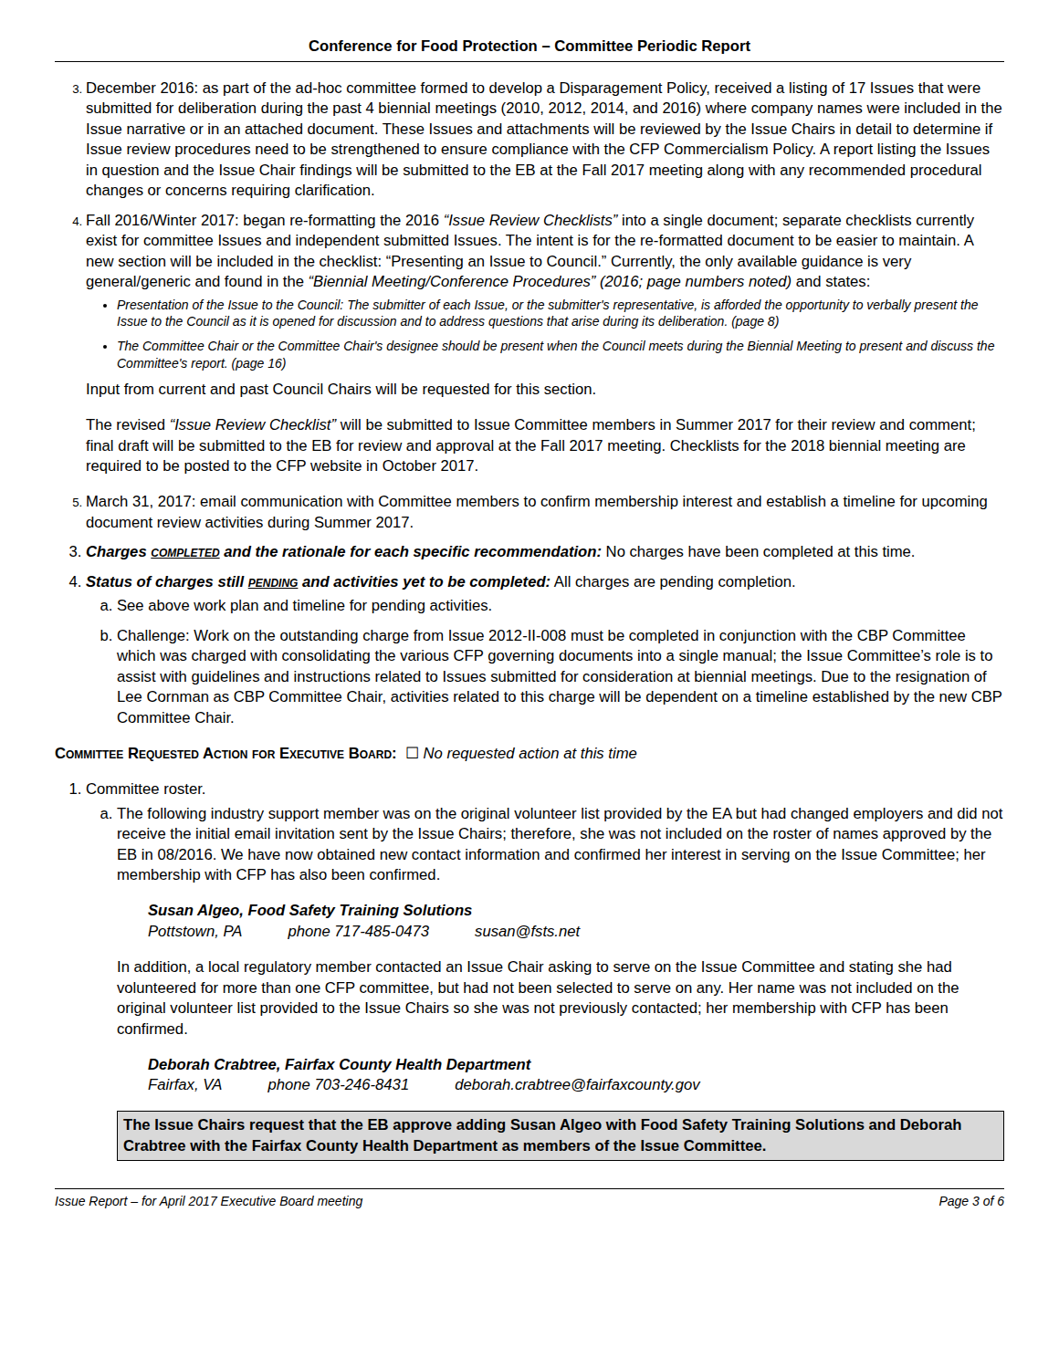Conference for Food Protection – Committee Periodic Report
December 2016: as part of the ad-hoc committee formed to develop a Disparagement Policy, received a listing of 17 Issues that were submitted for deliberation during the past 4 biennial meetings (2010, 2012, 2014, and 2016) where company names were included in the Issue narrative or in an attached document. These Issues and attachments will be reviewed by the Issue Chairs in detail to determine if Issue review procedures need to be strengthened to ensure compliance with the CFP Commercialism Policy. A report listing the Issues in question and the Issue Chair findings will be submitted to the EB at the Fall 2017 meeting along with any recommended procedural changes or concerns requiring clarification.
Fall 2016/Winter 2017: began re-formatting the 2016 “Issue Review Checklists” into a single document; separate checklists currently exist for committee Issues and independent submitted Issues. The intent is for the re-formatted document to be easier to maintain. A new section will be included in the checklist: “Presenting an Issue to Council.” Currently, the only available guidance is very general/generic and found in the “Biennial Meeting/Conference Procedures” (2016; page numbers noted) and states:
Presentation of the Issue to the Council: The submitter of each Issue, or the submitter's representative, is afforded the opportunity to verbally present the Issue to the Council as it is opened for discussion and to address questions that arise during its deliberation. (page 8)
The Committee Chair or the Committee Chair's designee should be present when the Council meets during the Biennial Meeting to present and discuss the Committee's report. (page 16)
Input from current and past Council Chairs will be requested for this section.
The revised “Issue Review Checklist” will be submitted to Issue Committee members in Summer 2017 for their review and comment; final draft will be submitted to the EB for review and approval at the Fall 2017 meeting. Checklists for the 2018 biennial meeting are required to be posted to the CFP website in October 2017.
March 31, 2017: email communication with Committee members to confirm membership interest and establish a timeline for upcoming document review activities during Summer 2017.
Charges completed and the rationale for each specific recommendation: No charges have been completed at this time.
Status of charges still pending and activities yet to be completed: All charges are pending completion.
See above work plan and timeline for pending activities.
Challenge: Work on the outstanding charge from Issue 2012-II-008 must be completed in conjunction with the CBP Committee which was charged with consolidating the various CFP governing documents into a single manual; the Issue Committee’s role is to assist with guidelines and instructions related to Issues submitted for consideration at biennial meetings. Due to the resignation of Lee Cornman as CBP Committee Chair, activities related to this charge will be dependent on a timeline established by the new CBP Committee Chair.
Committee Requested Action for Executive Board: ☐ No requested action at this time
Committee roster.
The following industry support member was on the original volunteer list provided by the EA but had changed employers and did not receive the initial email invitation sent by the Issue Chairs; therefore, she was not included on the roster of names approved by the EB in 08/2016. We have now obtained new contact information and confirmed her interest in serving on the Issue Committee; her membership with CFP has also been confirmed.
Susan Algeo, Food Safety Training Solutions
Pottstown, PA phone 717-485-0473 susan@fsts.net
In addition, a local regulatory member contacted an Issue Chair asking to serve on the Issue Committee and stating she had volunteered for more than one CFP committee, but had not been selected to serve on any. Her name was not included on the original volunteer list provided to the Issue Chairs so she was not previously contacted; her membership with CFP has been confirmed.
Deborah Crabtree, Fairfax County Health Department
Fairfax, VA phone 703-246-8431 deborah.crabtree@fairfaxcounty.gov
The Issue Chairs request that the EB approve adding Susan Algeo with Food Safety Training Solutions and Deborah Crabtree with the Fairfax County Health Department as members of the Issue Committee.
Issue Report – for April 2017 Executive Board meeting Page 3 of 6